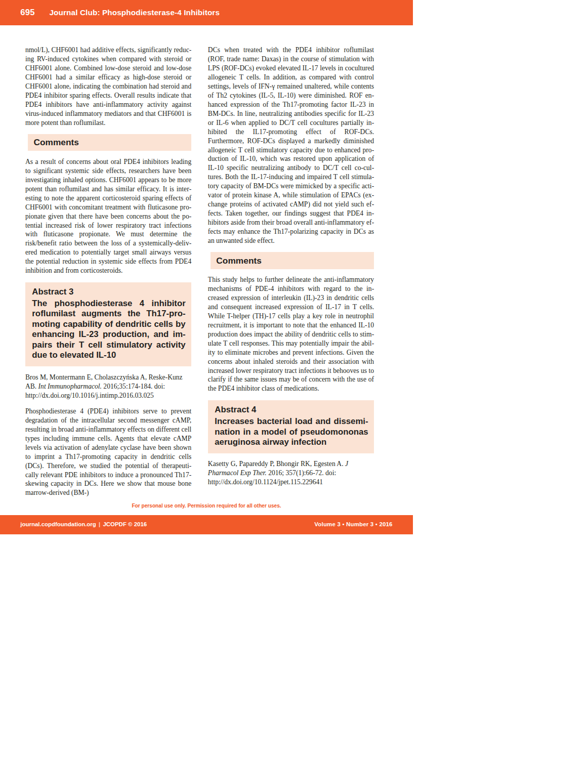695
Journal Club: Phosphodiesterase-4 Inhibitors
nmol/L), CHF6001 had additive effects, significantly reducing RV-induced cytokines when compared with steroid or CHF6001 alone. Combined low-dose steroid and low-dose CHF6001 had a similar efficacy as high-dose steroid or CHF6001 alone, indicating the combination had steroid and PDE4 inhibitor sparing effects. Overall results indicate that PDE4 inhibitors have anti-inflammatory activity against virus-induced inflammatory mediators and that CHF6001 is more potent than roflumilast.
Comments
As a result of concerns about oral PDE4 inhibitors leading to significant systemic side effects, researchers have been investigating inhaled options. CHF6001 appears to be more potent than roflumilast and has similar efficacy. It is interesting to note the apparent corticosteroid sparing effects of CHF6001 with concomitant treatment with fluticasone propionate given that there have been concerns about the potential increased risk of lower respiratory tract infections with fluticasone propionate. We must determine the risk/benefit ratio between the loss of a systemically-delivered medication to potentially target small airways versus the potential reduction in systemic side effects from PDE4 inhibition and from corticosteroids.
Abstract 3
The phosphodiesterase 4 inhibitor roflumilast augments the Th17-promoting capability of dendritic cells by enhancing IL-23 production, and impairs their T cell stimulatory activity due to elevated IL-10
Bros M, Montermann E, Cholaszczyńska A, Reske-Kunz AB. Int Immunopharmacol. 2016;35:174-184. doi: http://dx.doi.org/10.1016/j.intimp.2016.03.025
Phosphodiesterase 4 (PDE4) inhibitors serve to prevent degradation of the intracellular second messenger cAMP, resulting in broad anti-inflammatory effects on different cell types including immune cells. Agents that elevate cAMP levels via activation of adenylate cyclase have been shown to imprint a Th17-promoting capacity in dendritic cells (DCs). Therefore, we studied the potential of therapeutically relevant PDE inhibitors to induce a pronounced Th17-skewing capacity in DCs. Here we show that mouse bone marrow-derived (BM-)
DCs when treated with the PDE4 inhibitor roflumilast (ROF, trade name: Daxas) in the course of stimulation with LPS (ROF-DCs) evoked elevated IL-17 levels in cocultured allogeneic T cells. In addition, as compared with control settings, levels of IFN-γ remained unaltered, while contents of Th2 cytokines (IL-5, IL-10) were diminished. ROF enhanced expression of the Th17-promoting factor IL-23 in BM-DCs. In line, neutralizing antibodies specific for IL-23 or IL-6 when applied to DC/T cell cocultures partially inhibited the IL17-promoting effect of ROF-DCs. Furthermore, ROF-DCs displayed a markedly diminished allogeneic T cell stimulatory capacity due to enhanced production of IL-10, which was restored upon application of IL-10 specific neutralizing antibody to DC/T cell co-cultures. Both the IL-17-inducing and impaired T cell stimulatory capacity of BM-DCs were mimicked by a specific activator of protein kinase A, while stimulation of EPACs (exchange proteins of activated cAMP) did not yield such effects. Taken together, our findings suggest that PDE4 inhibitors aside from their broad overall anti-inflammatory effects may enhance the Th17-polarizing capacity in DCs as an unwanted side effect.
Comments
This study helps to further delineate the anti-inflammatory mechanisms of PDE-4 inhibitors with regard to the increased expression of interleukin (IL)-23 in dendritic cells and consequent increased expression of IL-17 in T cells. While T-helper (TH)-17 cells play a key role in neutrophil recruitment, it is important to note that the enhanced IL-10 production does impact the ability of dendritic cells to stimulate T cell responses. This may potentially impair the ability to eliminate microbes and prevent infections. Given the concerns about inhaled steroids and their association with increased lower respiratory tract infections it behooves us to clarify if the same issues may be of concern with the use of the PDE4 inhibitor class of medications.
Abstract 4
Increases bacterial load and dissemination in a model of pseudomononas aeruginosa airway infection
Kasetty G, Papareddy P, Bhongir RK, Egesten A. J Pharmacol Exp Ther. 2016; 357(1):66-72. doi: http://dx.doi.org/10.1124/jpet.115.229641
For personal use only. Permission required for all other uses.
journal.copdfoundation.org | JCOPDF © 2016
Volume 3 • Number 3 • 2016